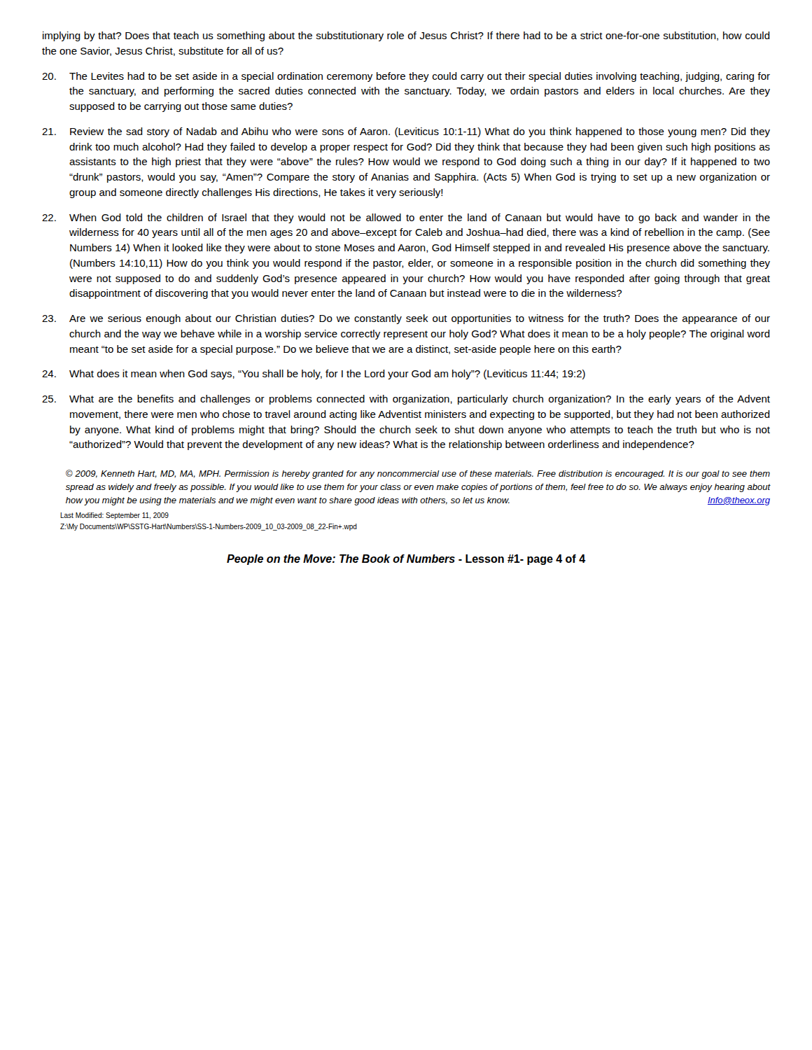implying by that? Does that teach us something about the substitutionary role of Jesus Christ? If there had to be a strict one-for-one substitution, how could the one Savior, Jesus Christ, substitute for all of us?
20. The Levites had to be set aside in a special ordination ceremony before they could carry out their special duties involving teaching, judging, caring for the sanctuary, and performing the sacred duties connected with the sanctuary. Today, we ordain pastors and elders in local churches. Are they supposed to be carrying out those same duties?
21. Review the sad story of Nadab and Abihu who were sons of Aaron. (Leviticus 10:1-11) What do you think happened to those young men? Did they drink too much alcohol? Had they failed to develop a proper respect for God? Did they think that because they had been given such high positions as assistants to the high priest that they were “above” the rules? How would we respond to God doing such a thing in our day? If it happened to two “drunk” pastors, would you say, “Amen”? Compare the story of Ananias and Sapphira. (Acts 5) When God is trying to set up a new organization or group and someone directly challenges His directions, He takes it very seriously!
22. When God told the children of Israel that they would not be allowed to enter the land of Canaan but would have to go back and wander in the wilderness for 40 years until all of the men ages 20 and above–except for Caleb and Joshua–had died, there was a kind of rebellion in the camp. (See Numbers 14) When it looked like they were about to stone Moses and Aaron, God Himself stepped in and revealed His presence above the sanctuary. (Numbers 14:10,11) How do you think you would respond if the pastor, elder, or someone in a responsible position in the church did something they were not supposed to do and suddenly God’s presence appeared in your church? How would you have responded after going through that great disappointment of discovering that you would never enter the land of Canaan but instead were to die in the wilderness?
23. Are we serious enough about our Christian duties? Do we constantly seek out opportunities to witness for the truth? Does the appearance of our church and the way we behave while in a worship service correctly represent our holy God? What does it mean to be a holy people? The original word meant “to be set aside for a special purpose.” Do we believe that we are a distinct, set-aside people here on this earth?
24. What does it mean when God says, “You shall be holy, for I the Lord your God am holy”? (Leviticus 11:44; 19:2)
25. What are the benefits and challenges or problems connected with organization, particularly church organization? In the early years of the Advent movement, there were men who chose to travel around acting like Adventist ministers and expecting to be supported, but they had not been authorized by anyone. What kind of problems might that bring? Should the church seek to shut down anyone who attempts to teach the truth but who is not “authorized”? Would that prevent the development of any new ideas? What is the relationship between orderliness and independence?
© 2009, Kenneth Hart, MD, MA, MPH. Permission is hereby granted for any noncommercial use of these materials. Free distribution is encouraged. It is our goal to see them spread as widely and freely as possible. If you would like to use them for your class or even make copies of portions of them, feel free to do so. We always enjoy hearing about how you might be using the materials and we might even want to share good ideas with others, so let us know. Info@theox.org
Last Modified: September 11, 2009
Z:\My Documents\WP\SSTG-Hart\Numbers\SS-1-Numbers-2009_10_03-2009_08_22-Fin+.wpd
People on the Move: The Book of Numbers - Lesson #1- page 4 of 4